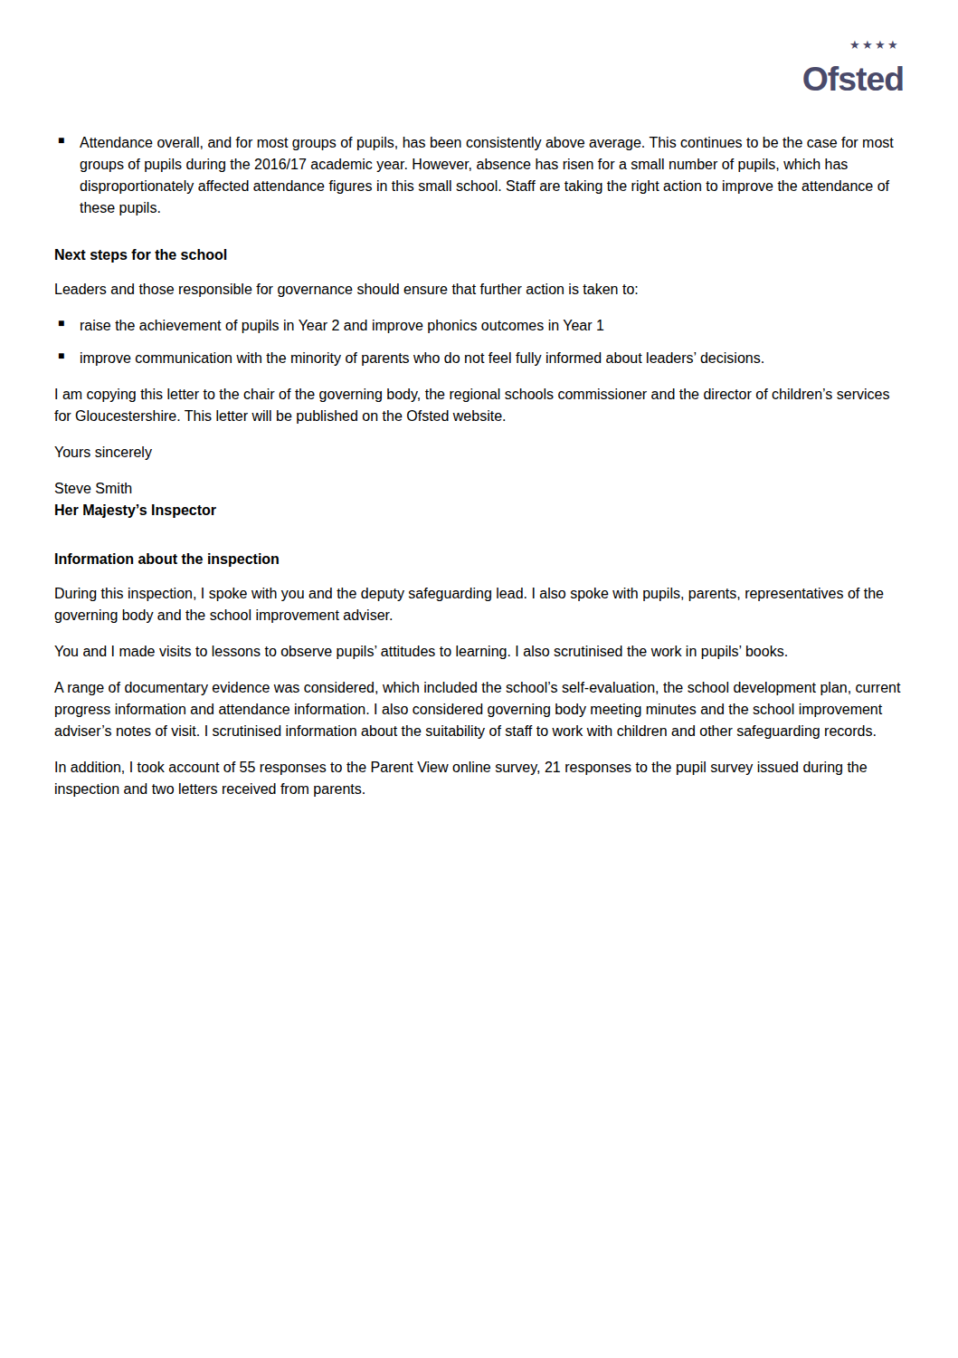★★★★ Ofsted
Attendance overall, and for most groups of pupils, has been consistently above average. This continues to be the case for most groups of pupils during the 2016/17 academic year. However, absence has risen for a small number of pupils, which has disproportionately affected attendance figures in this small school. Staff are taking the right action to improve the attendance of these pupils.
Next steps for the school
Leaders and those responsible for governance should ensure that further action is taken to:
raise the achievement of pupils in Year 2 and improve phonics outcomes in Year 1
improve communication with the minority of parents who do not feel fully informed about leaders’ decisions.
I am copying this letter to the chair of the governing body, the regional schools commissioner and the director of children’s services for Gloucestershire. This letter will be published on the Ofsted website.
Yours sincerely
Steve Smith
Her Majesty’s Inspector
Information about the inspection
During this inspection, I spoke with you and the deputy safeguarding lead. I also spoke with pupils, parents, representatives of the governing body and the school improvement adviser.
You and I made visits to lessons to observe pupils’ attitudes to learning. I also scrutinised the work in pupils’ books.
A range of documentary evidence was considered, which included the school’s self-evaluation, the school development plan, current progress information and attendance information. I also considered governing body meeting minutes and the school improvement adviser’s notes of visit. I scrutinised information about the suitability of staff to work with children and other safeguarding records.
In addition, I took account of 55 responses to the Parent View online survey, 21 responses to the pupil survey issued during the inspection and two letters received from parents.